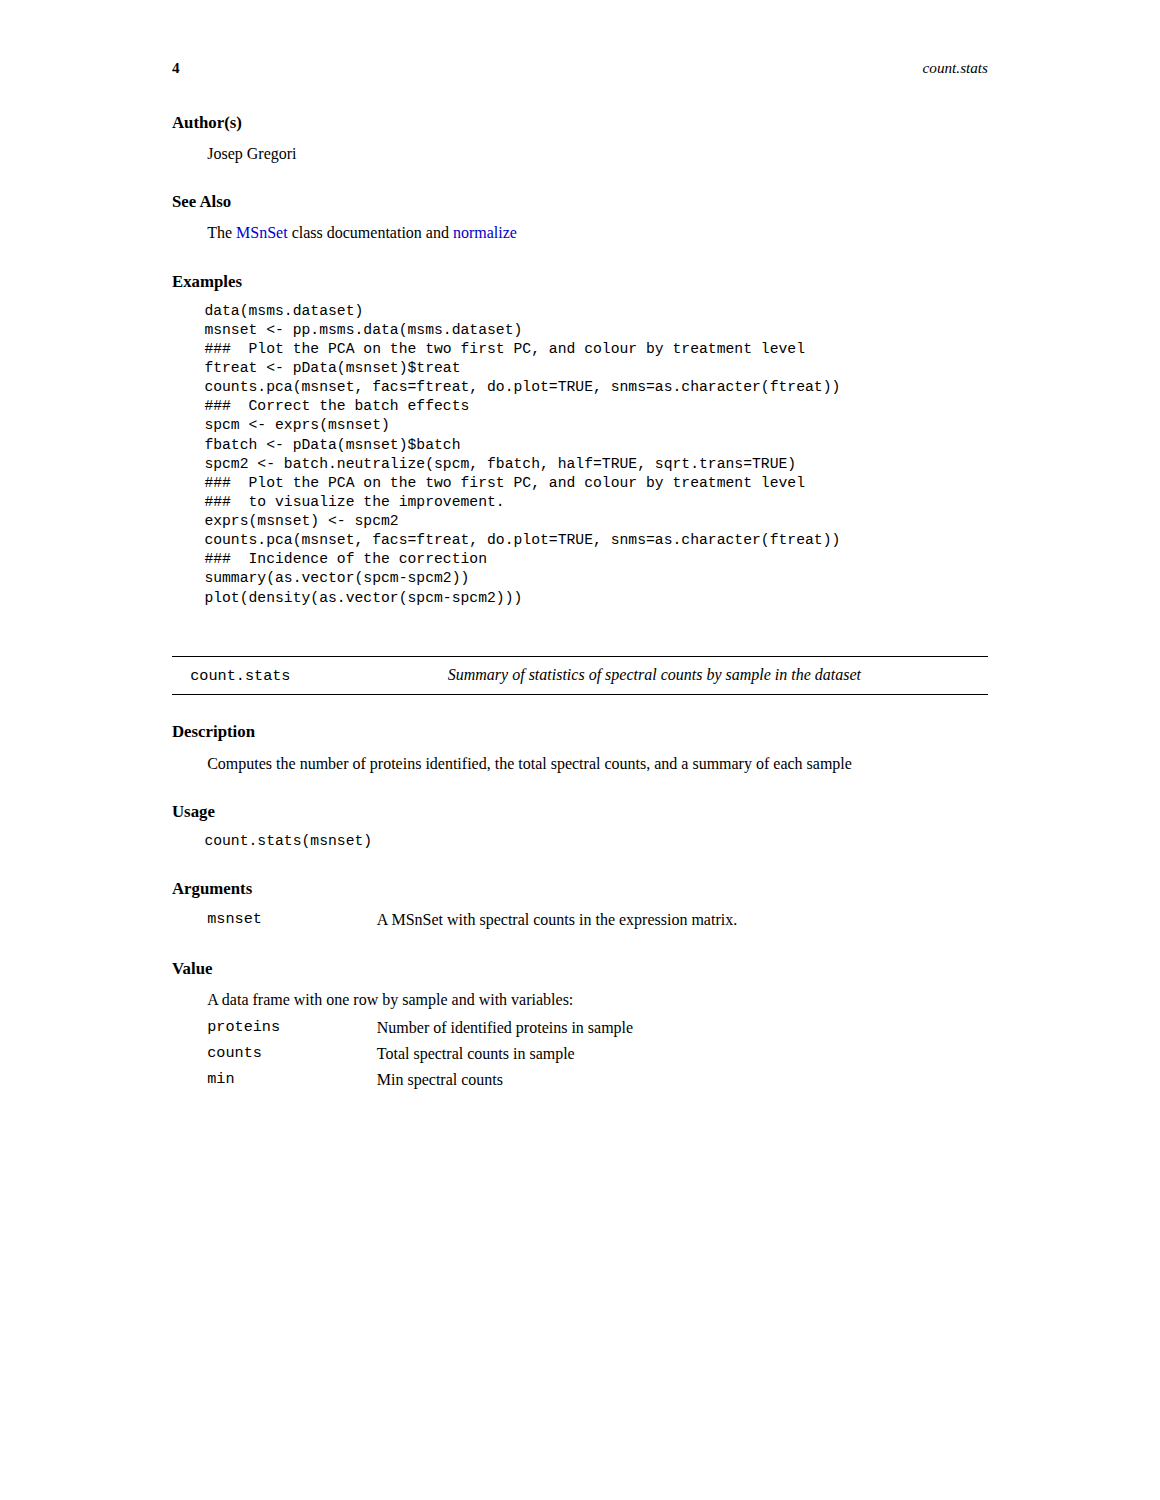4 count.stats
Author(s)
Josep Gregori
See Also
The MSnSet class documentation and normalize
Examples
data(msms.dataset)
msnset <- pp.msms.data(msms.dataset)
###  Plot the PCA on the two first PC, and colour by treatment level
ftreat <- pData(msnset)$treat
counts.pca(msnset, facs=ftreat, do.plot=TRUE, snms=as.character(ftreat))
###  Correct the batch effects
spcm <- exprs(msnset)
fbatch <- pData(msnset)$batch
spcm2 <- batch.neutralize(spcm, fbatch, half=TRUE, sqrt.trans=TRUE)
###  Plot the PCA on the two first PC, and colour by treatment level
###  to visualize the improvement.
exprs(msnset) <- spcm2
counts.pca(msnset, facs=ftreat, do.plot=TRUE, snms=as.character(ftreat))
###  Incidence of the correction
summary(as.vector(spcm-spcm2))
plot(density(as.vector(spcm-spcm2)))
count.stats Summary of statistics of spectral counts by sample in the dataset
Description
Computes the number of proteins identified, the total spectral counts, and a summary of each sample
Usage
count.stats(msnset)
Arguments
msnset
A MSnSet with spectral counts in the expression matrix.
Value
A data frame with one row by sample and with variables:
proteins
Number of identified proteins in sample
counts
Total spectral counts in sample
min
Min spectral counts